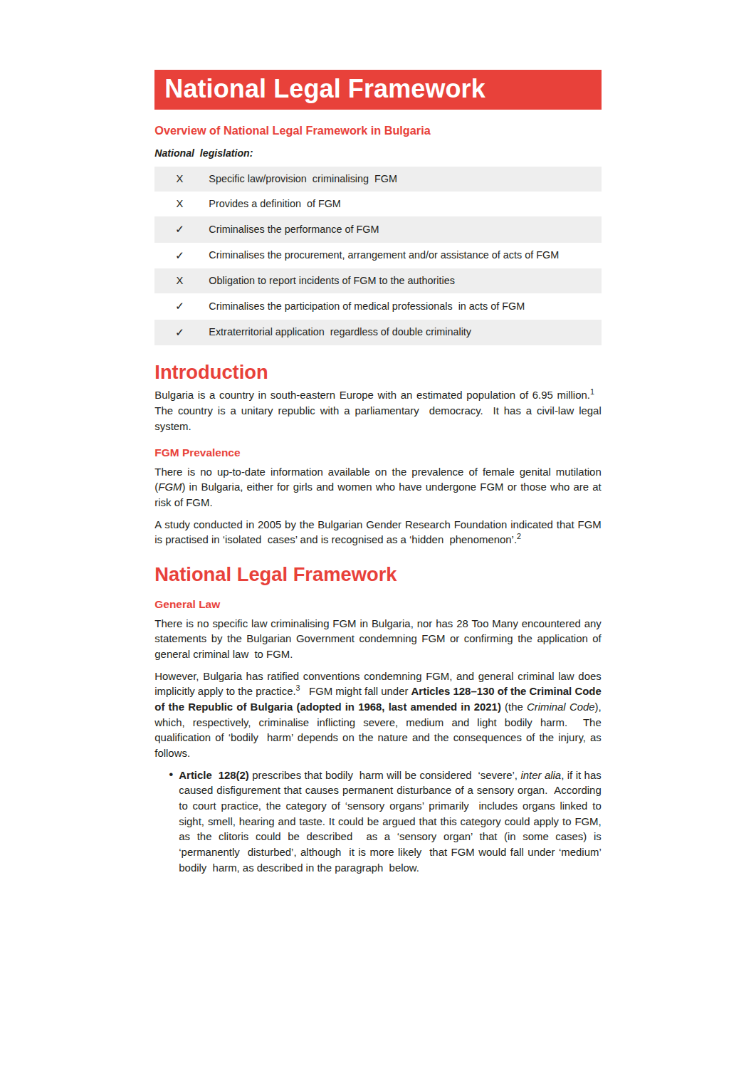National Legal Framework
Overview of National Legal Framework in Bulgaria
National legislation:
| X | Specific law/provision criminalising FGM |
| X | Provides a definition of FGM |
| ✓ | Criminalises the performance of FGM |
| ✓ | Criminalises the procurement, arrangement and/or assistance of acts of FGM |
| X | Obligation to report incidents of FGM to the authorities |
| ✓ | Criminalises the participation of medical professionals in acts of FGM |
| ✓ | Extraterritorial application regardless of double criminality |
Introduction
Bulgaria is a country in south-eastern Europe with an estimated population of 6.95 million.1 The country is a unitary republic with a parliamentary democracy. It has a civil-law legal system.
FGM Prevalence
There is no up-to-date information available on the prevalence of female genital mutilation (FGM) in Bulgaria, either for girls and women who have undergone FGM or those who are at risk of FGM.
A study conducted in 2005 by the Bulgarian Gender Research Foundation indicated that FGM is practised in ‘isolated cases’ and is recognised as a ‘hidden phenomenon’.2
National Legal Framework
General Law
There is no specific law criminalising FGM in Bulgaria, nor has 28 Too Many encountered any statements by the Bulgarian Government condemning FGM or confirming the application of general criminal law to FGM.
However, Bulgaria has ratified conventions condemning FGM, and general criminal law does implicitly apply to the practice.3 FGM might fall under Articles 128–130 of the Criminal Code of the Republic of Bulgaria (adopted in 1968, last amended in 2021) (the Criminal Code), which, respectively, criminalise inflicting severe, medium and light bodily harm. The qualification of ‘bodily harm’ depends on the nature and the consequences of the injury, as follows.
Article 128(2) prescribes that bodily harm will be considered ‘severe’, inter alia, if it has caused disfigurement that causes permanent disturbance of a sensory organ. According to court practice, the category of ‘sensory organs’ primarily includes organs linked to sight, smell, hearing and taste. It could be argued that this category could apply to FGM, as the clitoris could be described as a ‘sensory organ’ that (in some cases) is ‘permanently disturbed’, although it is more likely that FGM would fall under ‘medium’ bodily harm, as described in the paragraph below.